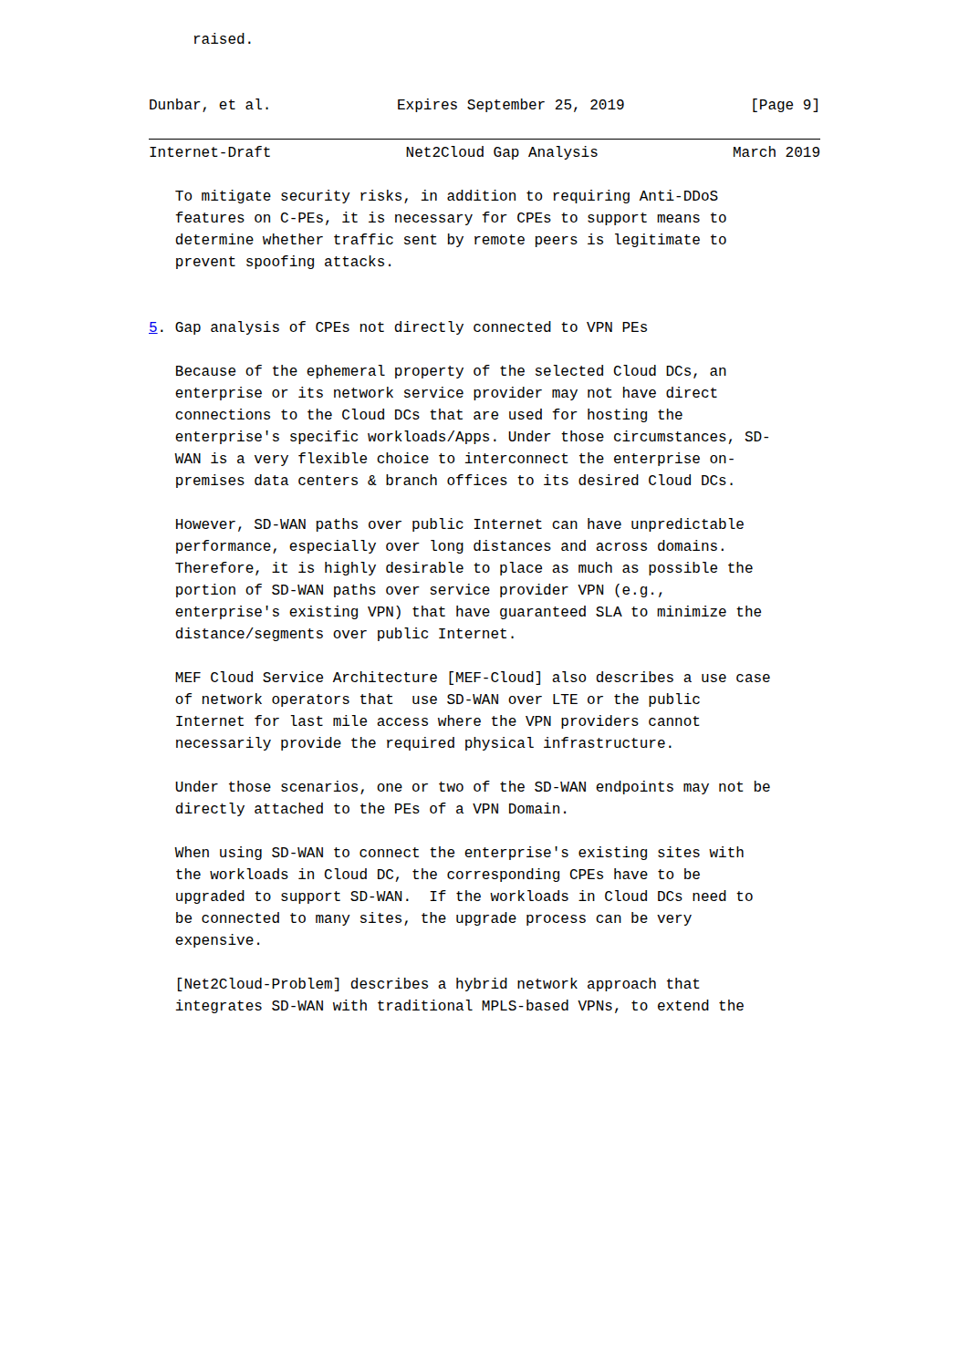raised.
Dunbar, et al. Expires September 25, 2019 [Page 9]
Internet-Draft Net2Cloud Gap Analysis March 2019
   To mitigate security risks, in addition to requiring Anti-DDoS
   features on C-PEs, it is necessary for CPEs to support means to
   determine whether traffic sent by remote peers is legitimate to
   prevent spoofing attacks.
5. Gap analysis of CPEs not directly connected to VPN PEs
   Because of the ephemeral property of the selected Cloud DCs, an
   enterprise or its network service provider may not have direct
   connections to the Cloud DCs that are used for hosting the
   enterprise's specific workloads/Apps. Under those circumstances, SD-
   WAN is a very flexible choice to interconnect the enterprise on-
   premises data centers & branch offices to its desired Cloud DCs.
   However, SD-WAN paths over public Internet can have unpredictable
   performance, especially over long distances and across domains.
   Therefore, it is highly desirable to place as much as possible the
   portion of SD-WAN paths over service provider VPN (e.g.,
   enterprise's existing VPN) that have guaranteed SLA to minimize the
   distance/segments over public Internet.
   MEF Cloud Service Architecture [MEF-Cloud] also describes a use case
   of network operators that  use SD-WAN over LTE or the public
   Internet for last mile access where the VPN providers cannot
   necessarily provide the required physical infrastructure.
   Under those scenarios, one or two of the SD-WAN endpoints may not be
   directly attached to the PEs of a VPN Domain.
   When using SD-WAN to connect the enterprise's existing sites with
   the workloads in Cloud DC, the corresponding CPEs have to be
   upgraded to support SD-WAN.  If the workloads in Cloud DCs need to
   be connected to many sites, the upgrade process can be very
   expensive.
   [Net2Cloud-Problem] describes a hybrid network approach that
   integrates SD-WAN with traditional MPLS-based VPNs, to extend the